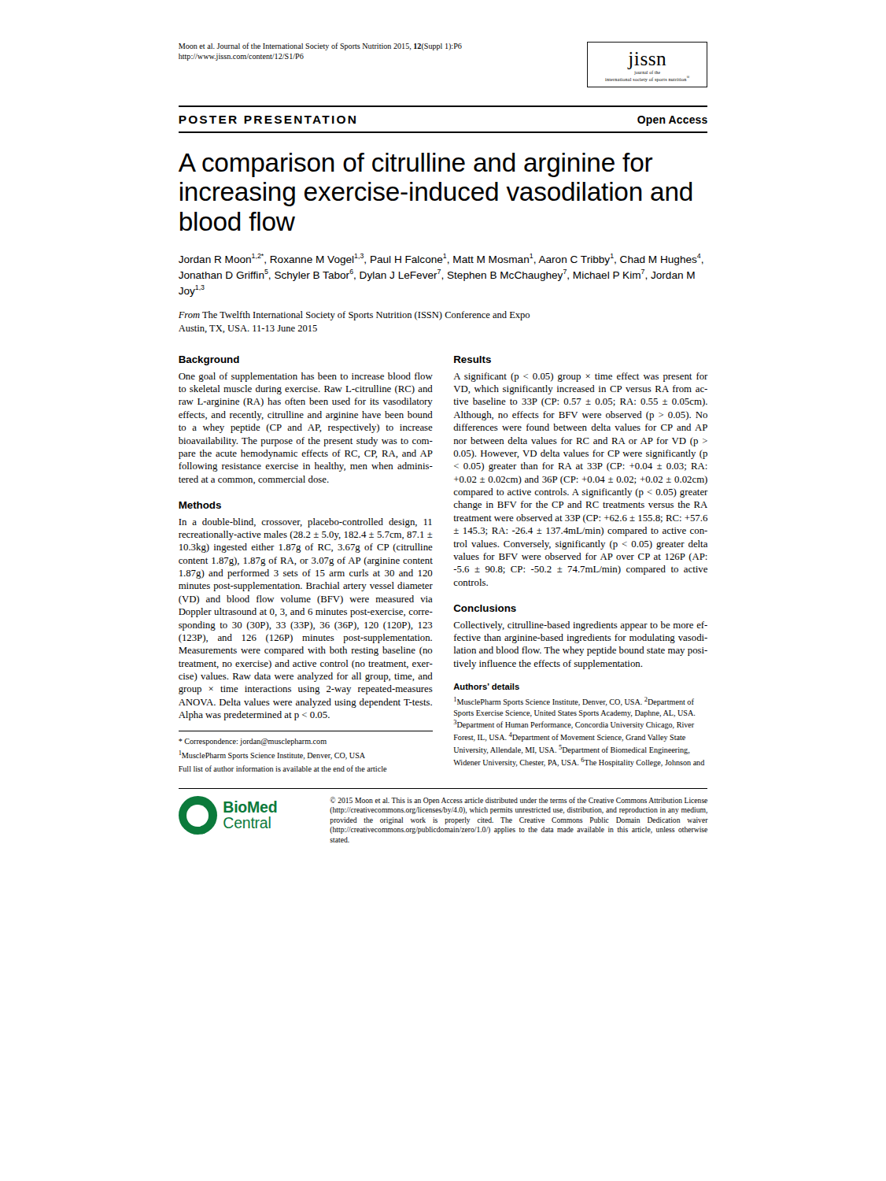Moon et al. Journal of the International Society of Sports Nutrition 2015, 12(Suppl 1):P6
http://www.jissn.com/content/12/S1/P6
jissn
journal of the
international society of sports nutrition®
POSTER PRESENTATION
Open Access
A comparison of citrulline and arginine for increasing exercise-induced vasodilation and blood flow
Jordan R Moon1,2*, Roxanne M Vogel1,3, Paul H Falcone1, Matt M Mosman1, Aaron C Tribby1, Chad M Hughes4, Jonathan D Griffin5, Schyler B Tabor6, Dylan J LeFever7, Stephen B McChaughey7, Michael P Kim7, Jordan M Joy1,3
From The Twelfth International Society of Sports Nutrition (ISSN) Conference and Expo
Austin, TX, USA. 11-13 June 2015
Background
One goal of supplementation has been to increase blood flow to skeletal muscle during exercise. Raw L-citrulline (RC) and raw L-arginine (RA) has often been used for its vasodilatory effects, and recently, citrulline and arginine have been bound to a whey peptide (CP and AP, respectively) to increase bioavailability. The purpose of the present study was to compare the acute hemodynamic effects of RC, CP, RA, and AP following resistance exercise in healthy, men when administered at a common, commercial dose.
Methods
In a double-blind, crossover, placebo-controlled design, 11 recreationally-active males (28.2 ± 5.0y, 182.4 ± 5.7cm, 87.1 ± 10.3kg) ingested either 1.87g of RC, 3.67g of CP (citrulline content 1.87g), 1.87g of RA, or 3.07g of AP (arginine content 1.87g) and performed 3 sets of 15 arm curls at 30 and 120 minutes post-supplementation. Brachial artery vessel diameter (VD) and blood flow volume (BFV) were measured via Doppler ultrasound at 0, 3, and 6 minutes post-exercise, corresponding to 30 (30P), 33 (33P), 36 (36P), 120 (120P), 123 (123P), and 126 (126P) minutes post-supplementation. Measurements were compared with both resting baseline (no treatment, no exercise) and active control (no treatment, exercise) values. Raw data were analyzed for all group, time, and group × time interactions using 2-way repeated-measures ANOVA. Delta values were analyzed using dependent T-tests. Alpha was predetermined at p < 0.05.
* Correspondence: jordan@musclepharm.com
1MusclePharm Sports Science Institute, Denver, CO, USA
Full list of author information is available at the end of the article
Results
A significant (p < 0.05) group × time effect was present for VD, which significantly increased in CP versus RA from active baseline to 33P (CP: 0.57 ± 0.05; RA: 0.55 ± 0.05cm). Although, no effects for BFV were observed (p > 0.05). No differences were found between delta values for CP and AP nor between delta values for RC and RA or AP for VD (p > 0.05). However, VD delta values for CP were significantly (p < 0.05) greater than for RA at 33P (CP: +0.04 ± 0.03; RA: +0.02 ± 0.02cm) and 36P (CP: +0.04 ± 0.02; +0.02 ± 0.02cm) compared to active controls. A significantly (p < 0.05) greater change in BFV for the CP and RC treatments versus the RA treatment were observed at 33P (CP: +62.6 ± 155.8; RC: +57.6 ± 145.3; RA: -26.4 ± 137.4mL/min) compared to active control values. Conversely, significantly (p < 0.05) greater delta values for BFV were observed for AP over CP at 126P (AP: -5.6 ± 90.8; CP: -50.2 ± 74.7mL/min) compared to active controls.
Conclusions
Collectively, citrulline-based ingredients appear to be more effective than arginine-based ingredients for modulating vasodilation and blood flow. The whey peptide bound state may positively influence the effects of supplementation.
Authors’ details
1MusclePharm Sports Science Institute, Denver, CO, USA. 2Department of Sports Exercise Science, United States Sports Academy, Daphne, AL, USA. 3Department of Human Performance, Concordia University Chicago, River Forest, IL, USA. 4Department of Movement Science, Grand Valley State University, Allendale, MI, USA. 5Department of Biomedical Engineering, Widener University, Chester, PA, USA. 6The Hospitality College, Johnson and
BioMed Central
© 2015 Moon et al. This is an Open Access article distributed under the terms of the Creative Commons Attribution License (http://creativecommons.org/licenses/by/4.0), which permits unrestricted use, distribution, and reproduction in any medium, provided the original work is properly cited. The Creative Commons Public Domain Dedication waiver (http://creativecommons.org/publicdomain/zero/1.0/) applies to the data made available in this article, unless otherwise stated.